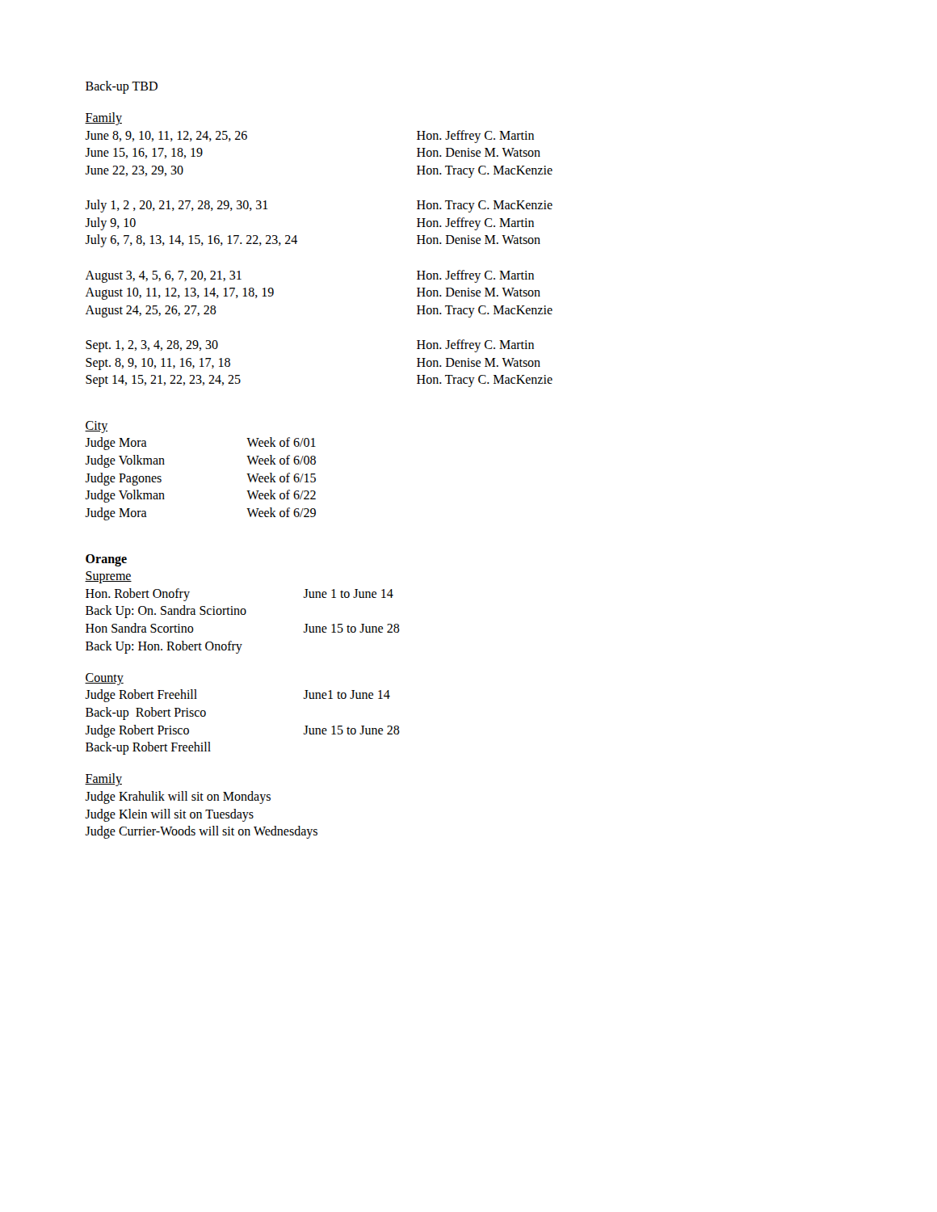Back-up TBD
Family
| June 8, 9, 10, 11, 12, 24, 25, 26 | Hon. Jeffrey C. Martin |
| June 15, 16, 17, 18, 19 | Hon. Denise M. Watson |
| June 22, 23, 29, 30 | Hon. Tracy C. MacKenzie |
| July 1, 2 , 20, 21, 27, 28, 29, 30, 31 | Hon. Tracy C. MacKenzie |
| July 9, 10 | Hon. Jeffrey C. Martin |
| July 6, 7, 8, 13, 14, 15, 16, 17. 22, 23, 24 | Hon. Denise M. Watson |
| August 3, 4, 5, 6, 7, 20, 21, 31 | Hon. Jeffrey C. Martin |
| August 10, 11, 12, 13, 14, 17, 18, 19 | Hon. Denise M. Watson |
| August 24, 25, 26, 27, 28 | Hon. Tracy C. MacKenzie |
| Sept. 1, 2, 3, 4, 28, 29, 30 | Hon. Jeffrey C. Martin |
| Sept. 8, 9, 10, 11, 16, 17, 18 | Hon. Denise M. Watson |
| Sept 14, 15, 21, 22, 23, 24, 25 | Hon. Tracy C. MacKenzie |
City
| Judge Mora | Week of 6/01 |
| Judge Volkman | Week of 6/08 |
| Judge Pagones | Week of 6/15 |
| Judge Volkman | Week of 6/22 |
| Judge Mora | Week of 6/29 |
Orange
Supreme
| Hon. Robert Onofry | June 1 to June 14 |
Back Up: On. Sandra Sciortino
| Hon Sandra Scortino | June 15 to June 28 |
Back Up: Hon. Robert Onofry
County
| Judge Robert Freehill | June1 to June 14 |
Back-up Robert Prisco
| Judge Robert Prisco | June 15 to June 28 |
Back-up Robert Freehill
Family
Judge Krahulik will sit on Mondays
Judge Klein will sit on Tuesdays
Judge Currier-Woods will sit on Wednesdays